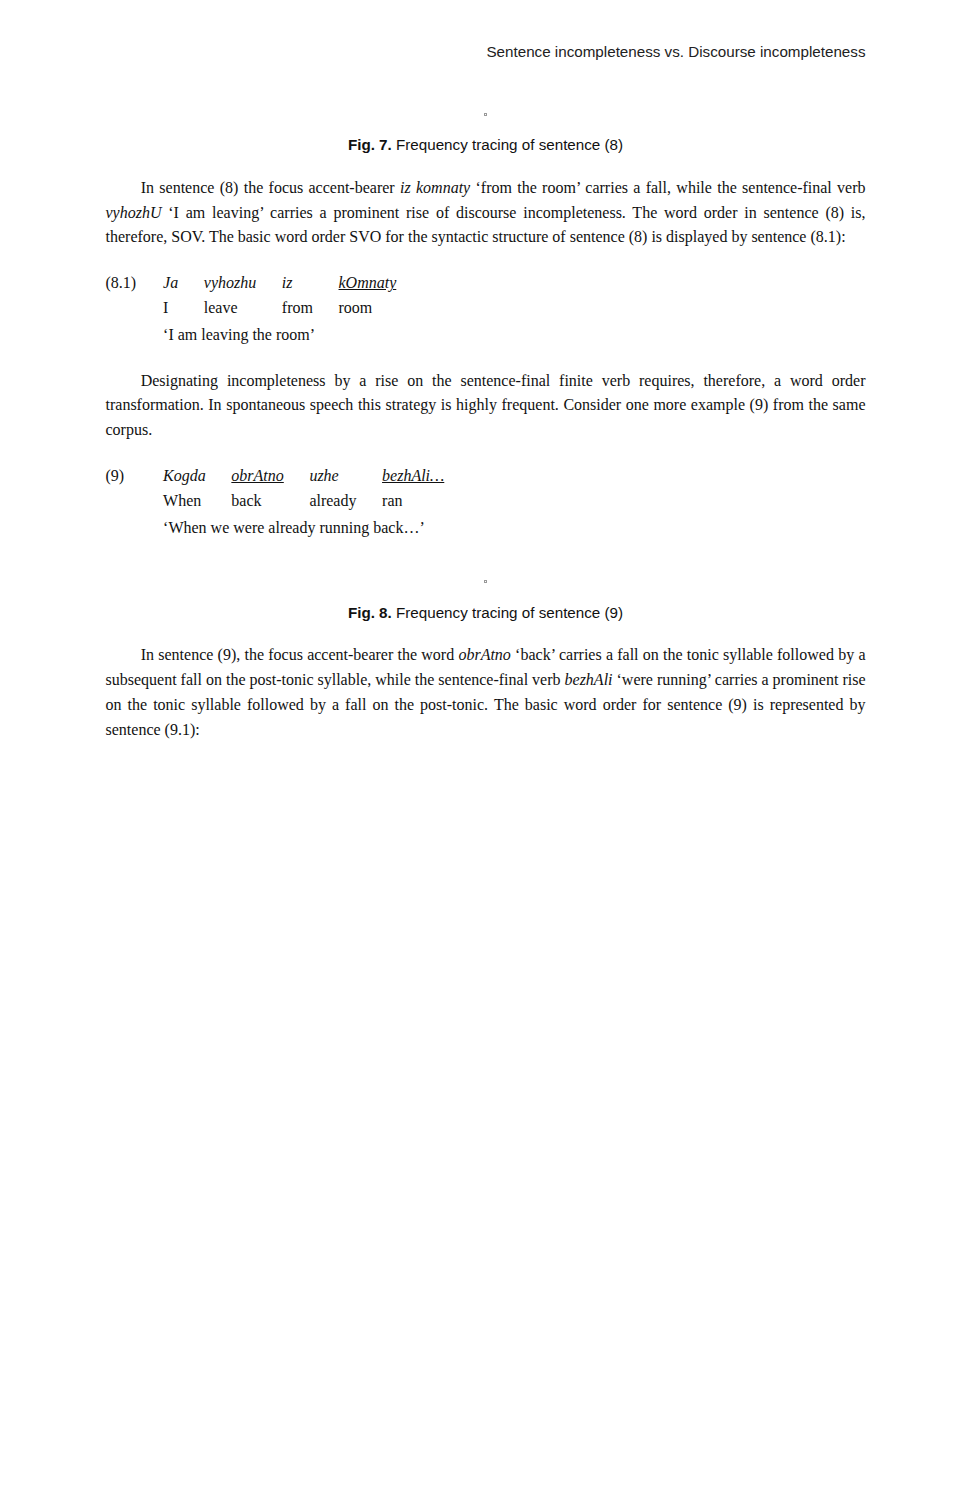Sentence incompleteness vs. Discourse incompleteness
Fig. 7. Frequency tracing of sentence (8)
In sentence (8) the focus accent-bearer iz komnaty ‘from the room’ carries a fall, while the sentence-final verb vyhozhU ‘I am leaving’ carries a prominent rise of discourse incompleteness. The word order in sentence (8) is, therefore, SOV. The basic word order SVO for the syntactic structure of sentence (8) is displayed by sentence (8.1):
(8.1)
| Ja | vyhozhu | iz | kOmnaty |
| I | leave | from | room |
‘I am leaving the room’
Designating incompleteness by a rise on the sentence-final finite verb requires, therefore, a word order transformation. In spontaneous speech this strategy is highly frequent. Consider one more example (9) from the same corpus.
(9)
| Kogda | obrAtno | uzhe | bezhAli… |
| When | back | already | ran |
‘When we were already running back…’
Fig. 8. Frequency tracing of sentence (9)
In sentence (9), the focus accent-bearer the word obrAtno ‘back’ carries a fall on the tonic syllable followed by a subsequent fall on the post-tonic syllable, while the sentence-final verb bezhAli ‘were running’ carries a prominent rise on the tonic syllable followed by a fall on the post-tonic. The basic word order for sentence (9) is represented by sentence (9.1):